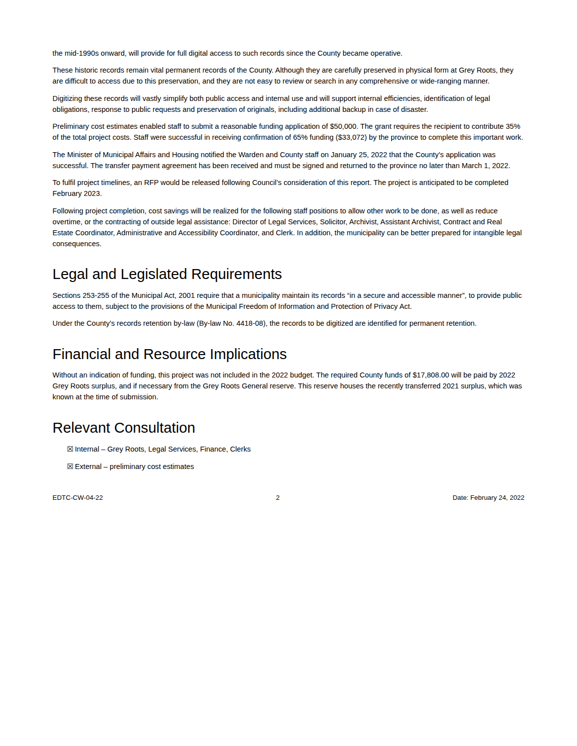the mid-1990s onward, will provide for full digital access to such records since the County became operative.
These historic records remain vital permanent records of the County. Although they are carefully preserved in physical form at Grey Roots, they are difficult to access due to this preservation, and they are not easy to review or search in any comprehensive or wide-ranging manner.
Digitizing these records will vastly simplify both public access and internal use and will support internal efficiencies, identification of legal obligations, response to public requests and preservation of originals, including additional backup in case of disaster.
Preliminary cost estimates enabled staff to submit a reasonable funding application of $50,000. The grant requires the recipient to contribute 35% of the total project costs. Staff were successful in receiving confirmation of 65% funding ($33,072) by the province to complete this important work.
The Minister of Municipal Affairs and Housing notified the Warden and County staff on January 25, 2022 that the County’s application was successful. The transfer payment agreement has been received and must be signed and returned to the province no later than March 1, 2022.
To fulfil project timelines, an RFP would be released following Council’s consideration of this report. The project is anticipated to be completed February 2023.
Following project completion, cost savings will be realized for the following staff positions to allow other work to be done, as well as reduce overtime, or the contracting of outside legal assistance: Director of Legal Services, Solicitor, Archivist, Assistant Archivist, Contract and Real Estate Coordinator, Administrative and Accessibility Coordinator, and Clerk. In addition, the municipality can be better prepared for intangible legal consequences.
Legal and Legislated Requirements
Sections 253-255 of the Municipal Act, 2001 require that a municipality maintain its records “in a secure and accessible manner”, to provide public access to them, subject to the provisions of the Municipal Freedom of Information and Protection of Privacy Act.
Under the County’s records retention by-law (By-law No. 4418-08), the records to be digitized are identified for permanent retention.
Financial and Resource Implications
Without an indication of funding, this project was not included in the 2022 budget. The required County funds of $17,808.00 will be paid by 2022 Grey Roots surplus, and if necessary from the Grey Roots General reserve. This reserve houses the recently transferred 2021 surplus, which was known at the time of submission.
Relevant Consultation
☒Internal – Grey Roots, Legal Services, Finance, Clerks
☒External – preliminary cost estimates
EDTC-CW-04-22
2
Date: February 24, 2022